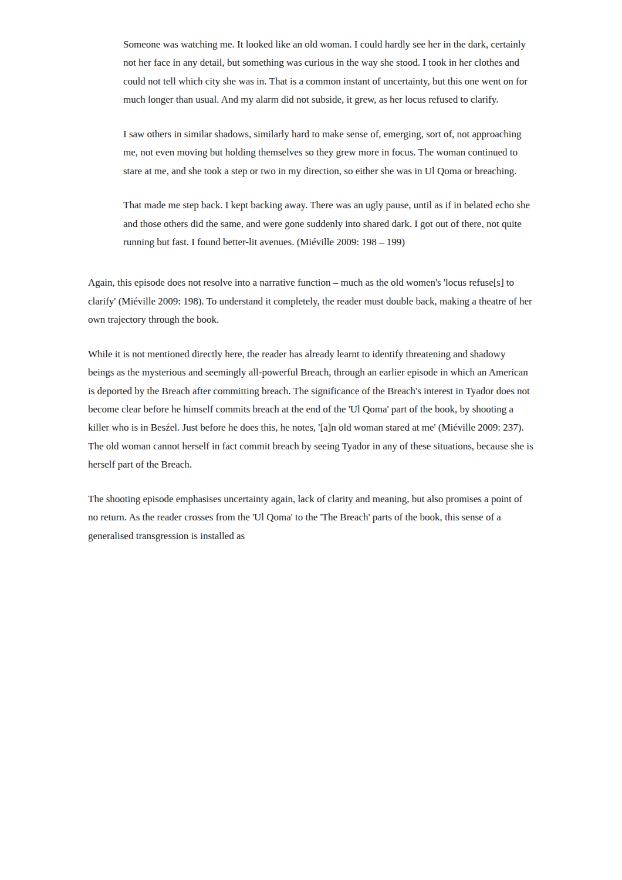Someone was watching me. It looked like an old woman. I could hardly see her in the dark, certainly not her face in any detail, but something was curious in the way she stood. I took in her clothes and could not tell which city she was in. That is a common instant of uncertainty, but this one went on for much longer than usual. And my alarm did not subside, it grew, as her locus refused to clarify.
I saw others in similar shadows, similarly hard to make sense of, emerging, sort of, not approaching me, not even moving but holding themselves so they grew more in focus. The woman continued to stare at me, and she took a step or two in my direction, so either she was in Ul Qoma or breaching.
That made me step back. I kept backing away. There was an ugly pause, until as if in belated echo she and those others did the same, and were gone suddenly into shared dark. I got out of there, not quite running but fast. I found better-lit avenues. (Miéville 2009: 198 – 199)
Again, this episode does not resolve into a narrative function – much as the old women's 'locus refuse[s] to clarify' (Miéville 2009: 198). To understand it completely, the reader must double back, making a theatre of her own trajectory through the book.
While it is not mentioned directly here, the reader has already learnt to identify threatening and shadowy beings as the mysterious and seemingly all-powerful Breach, through an earlier episode in which an American is deported by the Breach after committing breach. The significance of the Breach's interest in Tyador does not become clear before he himself commits breach at the end of the 'Ul Qoma' part of the book, by shooting a killer who is in Besźel. Just before he does this, he notes, '[a]n old woman stared at me' (Miéville 2009: 237). The old woman cannot herself in fact commit breach by seeing Tyador in any of these situations, because she is herself part of the Breach.
The shooting episode emphasises uncertainty again, lack of clarity and meaning, but also promises a point of no return. As the reader crosses from the 'Ul Qoma' to the 'The Breach' parts of the book, this sense of a generalised transgression is installed as